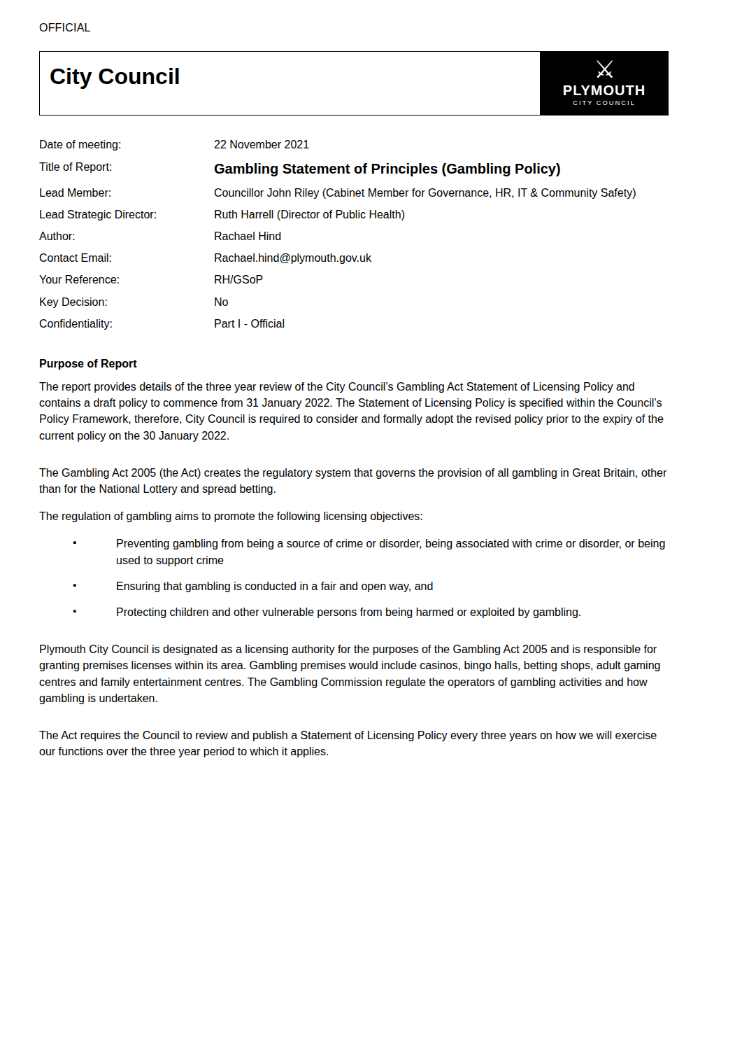OFFICIAL
City Council
⚔
PLYMOUTH
CITY COUNCIL
| Date of meeting: | 22 November 2021 |
| Title of Report: | Gambling Statement of Principles (Gambling Policy) |
| Lead Member: | Councillor John Riley (Cabinet Member for Governance, HR, IT & Community Safety) |
| Lead Strategic Director: | Ruth Harrell (Director of Public Health) |
| Author: | Rachael Hind |
| Contact Email: | Rachael.hind@plymouth.gov.uk |
| Your Reference: | RH/GSoP |
| Key Decision: | No |
| Confidentiality: | Part I - Official |
Purpose of Report
The report provides details of the three year review of the City Council’s Gambling Act Statement of Licensing Policy and contains a draft policy to commence from 31 January 2022. The Statement of Licensing Policy is specified within the Council’s Policy Framework, therefore, City Council is required to consider and formally adopt the revised policy prior to the expiry of the current policy on the 30 January 2022.
The Gambling Act 2005 (the Act) creates the regulatory system that governs the provision of all gambling in Great Britain, other than for the National Lottery and spread betting.
The regulation of gambling aims to promote the following licensing objectives:
Preventing gambling from being a source of crime or disorder, being associated with crime or disorder, or being used to support crime
Ensuring that gambling is conducted in a fair and open way, and
Protecting children and other vulnerable persons from being harmed or exploited by gambling.
Plymouth City Council is designated as a licensing authority for the purposes of the Gambling Act 2005 and is responsible for granting premises licenses within its area. Gambling premises would include casinos, bingo halls, betting shops, adult gaming centres and family entertainment centres. The Gambling Commission regulate the operators of gambling activities and how gambling is undertaken.
The Act requires the Council to review and publish a Statement of Licensing Policy every three years on how we will exercise our functions over the three year period to which it applies.